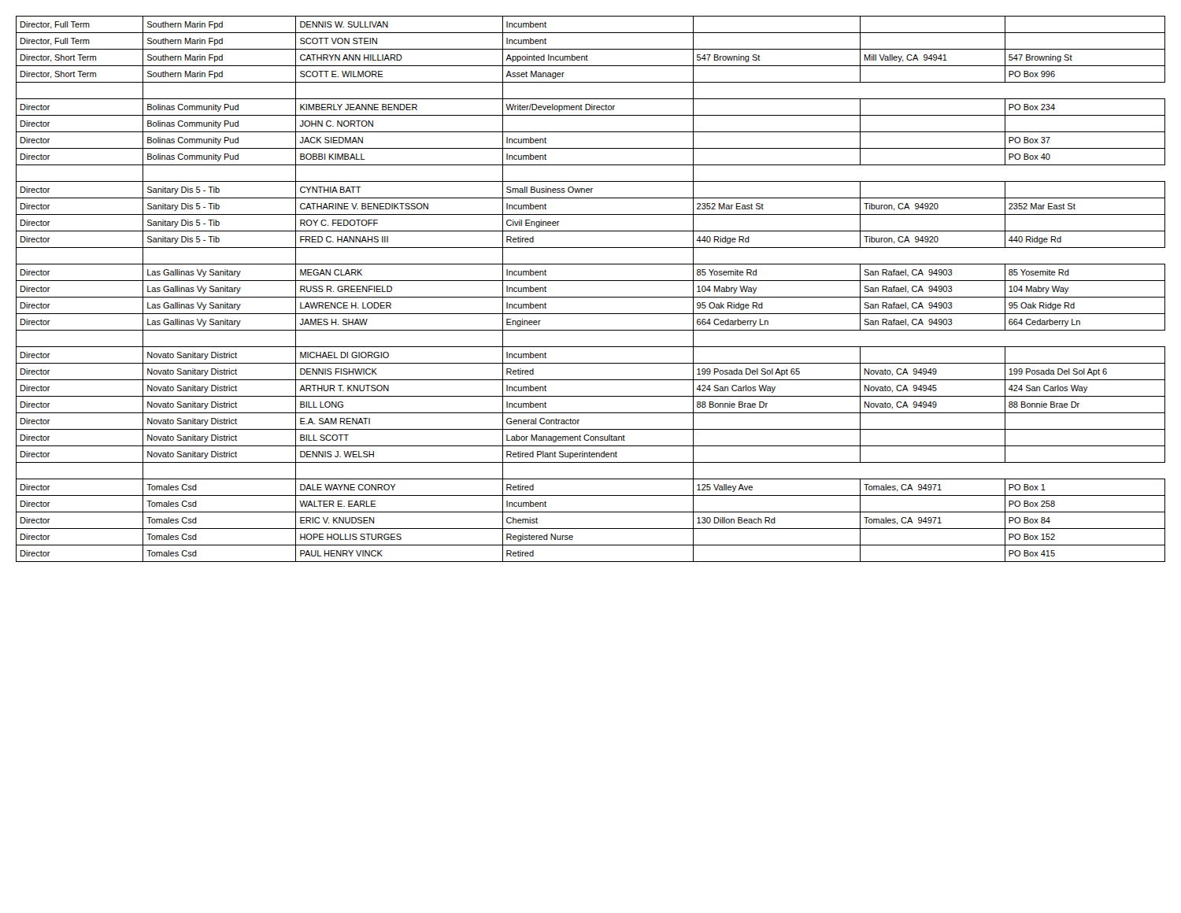| Director, Full Term | Southern Marin Fpd | DENNIS W. SULLIVAN | Incumbent | | | |
| Director, Full Term | Southern Marin Fpd | SCOTT VON STEIN | Incumbent | | | |
| Director, Short Term | Southern Marin Fpd | CATHRYN ANN HILLIARD | Appointed Incumbent | 547 Browning St | Mill Valley, CA 94941 | 547 Browning St |
| Director, Short Term | Southern Marin Fpd | SCOTT E. WILMORE | Asset Manager | | | PO Box 996 |
| Director | Bolinas Community Pud | KIMBERLY JEANNE BENDER | Writer/Development Director | | | PO Box 234 |
| Director | Bolinas Community Pud | JOHN C. NORTON | | | | |
| Director | Bolinas Community Pud | JACK SIEDMAN | Incumbent | | | PO Box 37 |
| Director | Bolinas Community Pud | BOBBI KIMBALL | Incumbent | | | PO Box 40 |
| Director | Sanitary Dis 5 - Tib | CYNTHIA BATT | Small Business Owner | | | |
| Director | Sanitary Dis 5 - Tib | CATHARINE V. BENEDIKTSSON | Incumbent | 2352 Mar East St | Tiburon, CA 94920 | 2352 Mar East St |
| Director | Sanitary Dis 5 - Tib | ROY C. FEDOTOFF | Civil Engineer | | | |
| Director | Sanitary Dis 5 - Tib | FRED C. HANNAHS III | Retired | 440 Ridge Rd | Tiburon, CA 94920 | 440 Ridge Rd |
| Director | Las Gallinas Vy Sanitary | MEGAN CLARK | Incumbent | 85 Yosemite Rd | San Rafael, CA 94903 | 85 Yosemite Rd |
| Director | Las Gallinas Vy Sanitary | RUSS R. GREENFIELD | Incumbent | 104 Mabry Way | San Rafael, CA 94903 | 104 Mabry Way |
| Director | Las Gallinas Vy Sanitary | LAWRENCE H. LODER | Incumbent | 95 Oak Ridge Rd | San Rafael, CA 94903 | 95 Oak Ridge Rd |
| Director | Las Gallinas Vy Sanitary | JAMES H. SHAW | Engineer | 664 Cedarberry Ln | San Rafael, CA 94903 | 664 Cedarberry Ln |
| Director | Novato Sanitary District | MICHAEL DI GIORGIO | Incumbent | | | |
| Director | Novato Sanitary District | DENNIS FISHWICK | Retired | 199 Posada Del Sol Apt 65 | Novato, CA 94949 | 199 Posada Del Sol Apt 6 |
| Director | Novato Sanitary District | ARTHUR T. KNUTSON | Incumbent | 424 San Carlos Way | Novato, CA 94945 | 424 San Carlos Way |
| Director | Novato Sanitary District | BILL LONG | Incumbent | 88 Bonnie Brae Dr | Novato, CA 94949 | 88 Bonnie Brae Dr |
| Director | Novato Sanitary District | E.A. SAM RENATI | General Contractor | | | |
| Director | Novato Sanitary District | BILL SCOTT | Labor Management Consultant | | | |
| Director | Novato Sanitary District | DENNIS J. WELSH | Retired Plant Superintendent | | | |
| Director | Tomales Csd | DALE WAYNE CONROY | Retired | 125 Valley Ave | Tomales, CA 94971 | PO Box 1 |
| Director | Tomales Csd | WALTER E. EARLE | Incumbent | | | PO Box 258 |
| Director | Tomales Csd | ERIC V. KNUDSEN | Chemist | 130 Dillon Beach Rd | Tomales, CA 94971 | PO Box 84 |
| Director | Tomales Csd | HOPE HOLLIS STURGES | Registered Nurse | | | PO Box 152 |
| Director | Tomales Csd | PAUL HENRY VINCK | Retired | | | PO Box 415 |